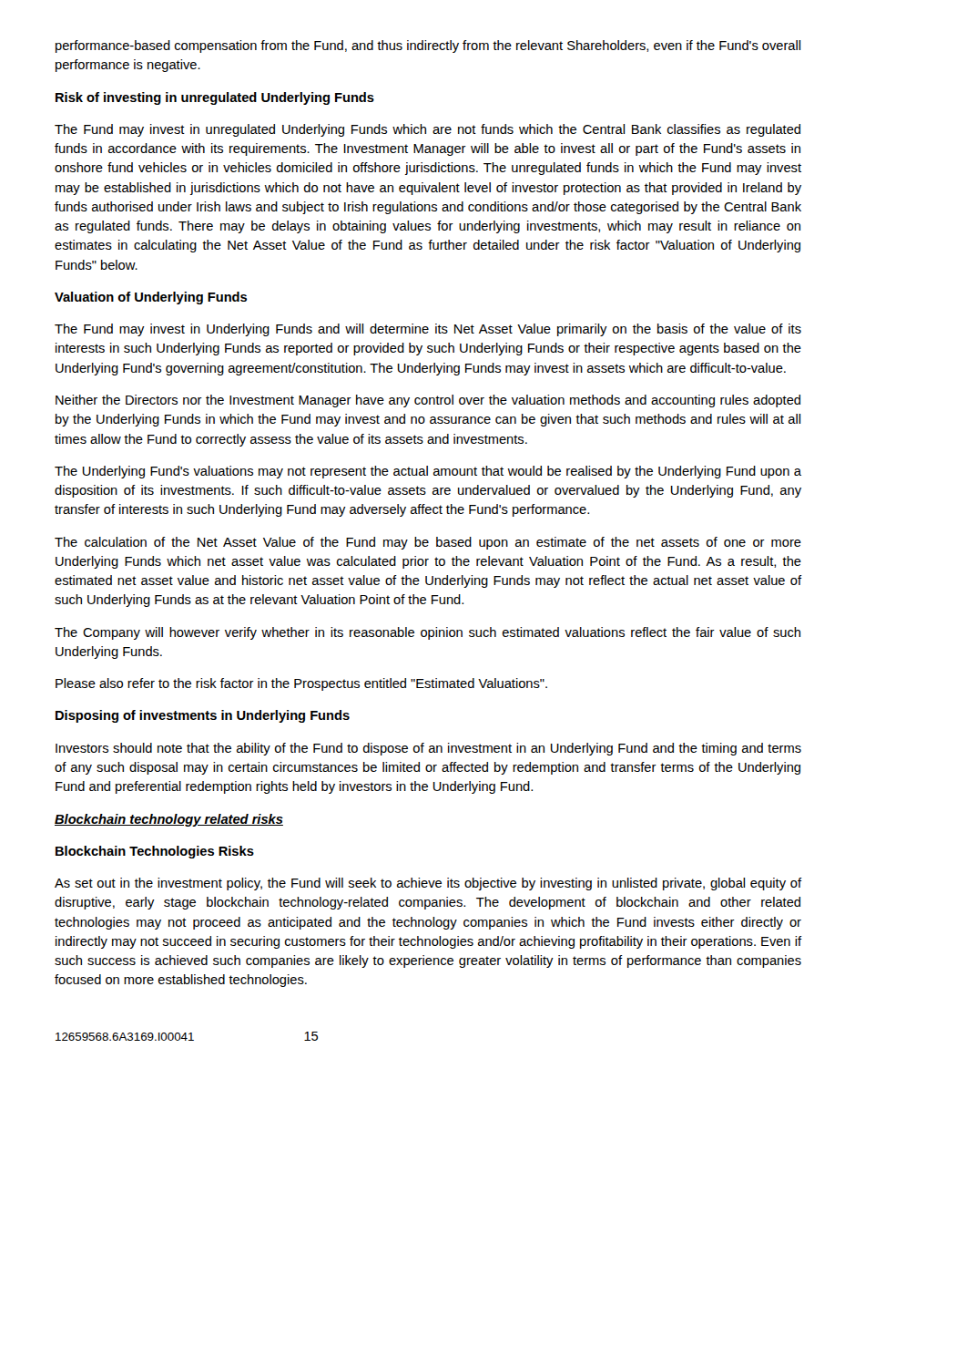performance-based compensation from the Fund, and thus indirectly from the relevant Shareholders, even if the Fund's overall performance is negative.
Risk of investing in unregulated Underlying Funds
The Fund may invest in unregulated Underlying Funds which are not funds which the Central Bank classifies as regulated funds in accordance with its requirements. The Investment Manager will be able to invest all or part of the Fund's assets in onshore fund vehicles or in vehicles domiciled in offshore jurisdictions. The unregulated funds in which the Fund may invest may be established in jurisdictions which do not have an equivalent level of investor protection as that provided in Ireland by funds authorised under Irish laws and subject to Irish regulations and conditions and/or those categorised by the Central Bank as regulated funds. There may be delays in obtaining values for underlying investments, which may result in reliance on estimates in calculating the Net Asset Value of the Fund as further detailed under the risk factor "Valuation of Underlying Funds" below.
Valuation of Underlying Funds
The Fund may invest in Underlying Funds and will determine its Net Asset Value primarily on the basis of the value of its interests in such Underlying Funds as reported or provided by such Underlying Funds or their respective agents based on the Underlying Fund's governing agreement/constitution. The Underlying Funds may invest in assets which are difficult-to-value.
Neither the Directors nor the Investment Manager have any control over the valuation methods and accounting rules adopted by the Underlying Funds in which the Fund may invest and no assurance can be given that such methods and rules will at all times allow the Fund to correctly assess the value of its assets and investments.
The Underlying Fund's valuations may not represent the actual amount that would be realised by the Underlying Fund upon a disposition of its investments. If such difficult-to-value assets are undervalued or overvalued by the Underlying Fund, any transfer of interests in such Underlying Fund may adversely affect the Fund's performance.
The calculation of the Net Asset Value of the Fund may be based upon an estimate of the net assets of one or more Underlying Funds which net asset value was calculated prior to the relevant Valuation Point of the Fund. As a result, the estimated net asset value and historic net asset value of the Underlying Funds may not reflect the actual net asset value of such Underlying Funds as at the relevant Valuation Point of the Fund.
The Company will however verify whether in its reasonable opinion such estimated valuations reflect the fair value of such Underlying Funds.
Please also refer to the risk factor in the Prospectus entitled "Estimated Valuations".
Disposing of investments in Underlying Funds
Investors should note that the ability of the Fund to dispose of an investment in an Underlying Fund and the timing and terms of any such disposal may in certain circumstances be limited or affected by redemption and transfer terms of the Underlying Fund and preferential redemption rights held by investors in the Underlying Fund.
Blockchain technology related risks
Blockchain Technologies Risks
As set out in the investment policy, the Fund will seek to achieve its objective by investing in unlisted private, global equity of disruptive, early stage blockchain technology-related companies. The development of blockchain and other related technologies may not proceed as anticipated and the technology companies in which the Fund invests either directly or indirectly may not succeed in securing customers for their technologies and/or achieving profitability in their operations. Even if such success is achieved such companies are likely to experience greater volatility in terms of performance than companies focused on more established technologies.
12659568.6A3169.I00041 15